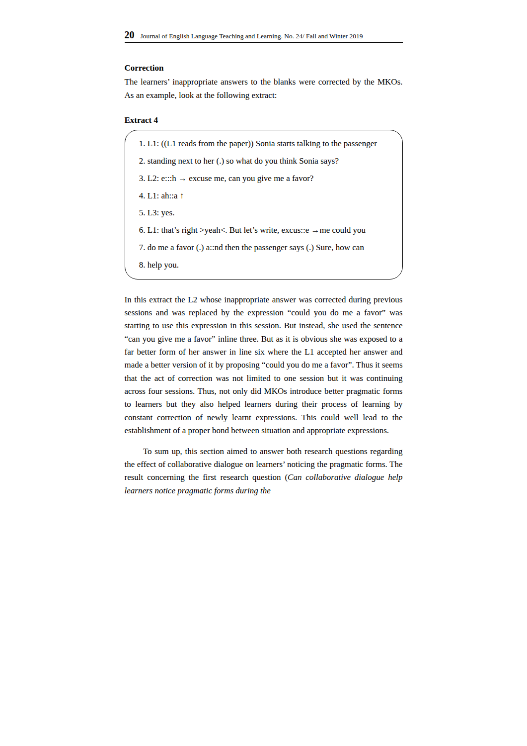20 Journal of English Language Teaching and Learning. No. 24/ Fall and Winter 2019
Correction
The learners’ inappropriate answers to the blanks were corrected by the MKOs. As an example, look at the following extract:
Extract 4
L1: ((L1 reads from the paper)) Sonia starts talking to the passenger
standing next to her (.) so what do you think Sonia says?
L2: e:::h → excuse me, can you give me a favor?
L1: ah::a ↑
L3: yes.
L1: that’s right >yeah<. But let’s write, excus::e →me could you
do me a favor (.) a::nd then the passenger says (.) Sure, how can
help you.
In this extract the L2 whose inappropriate answer was corrected during previous sessions and was replaced by the expression “could you do me a favor” was starting to use this expression in this session. But instead, she used the sentence “can you give me a favor” inline three. But as it is obvious she was exposed to a far better form of her answer in line six where the L1 accepted her answer and made a better version of it by proposing “could you do me a favor”. Thus it seems that the act of correction was not limited to one session but it was continuing across four sessions. Thus, not only did MKOs introduce better pragmatic forms to learners but they also helped learners during their process of learning by constant correction of newly learnt expressions. This could well lead to the establishment of a proper bond between situation and appropriate expressions.
To sum up, this section aimed to answer both research questions regarding the effect of collaborative dialogue on learners’ noticing the pragmatic forms. The result concerning the first research question (Can collaborative dialogue help learners notice pragmatic forms during the